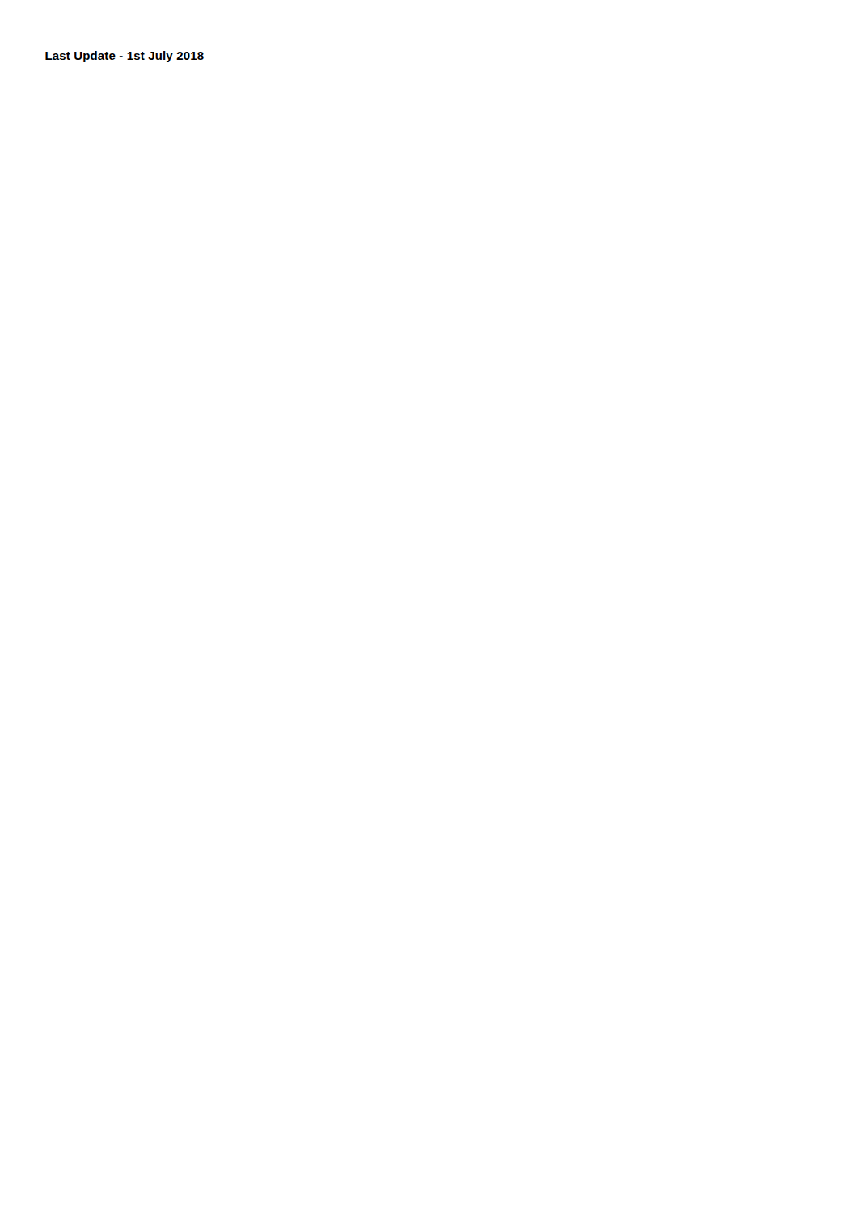Last Update - 1st July 2018